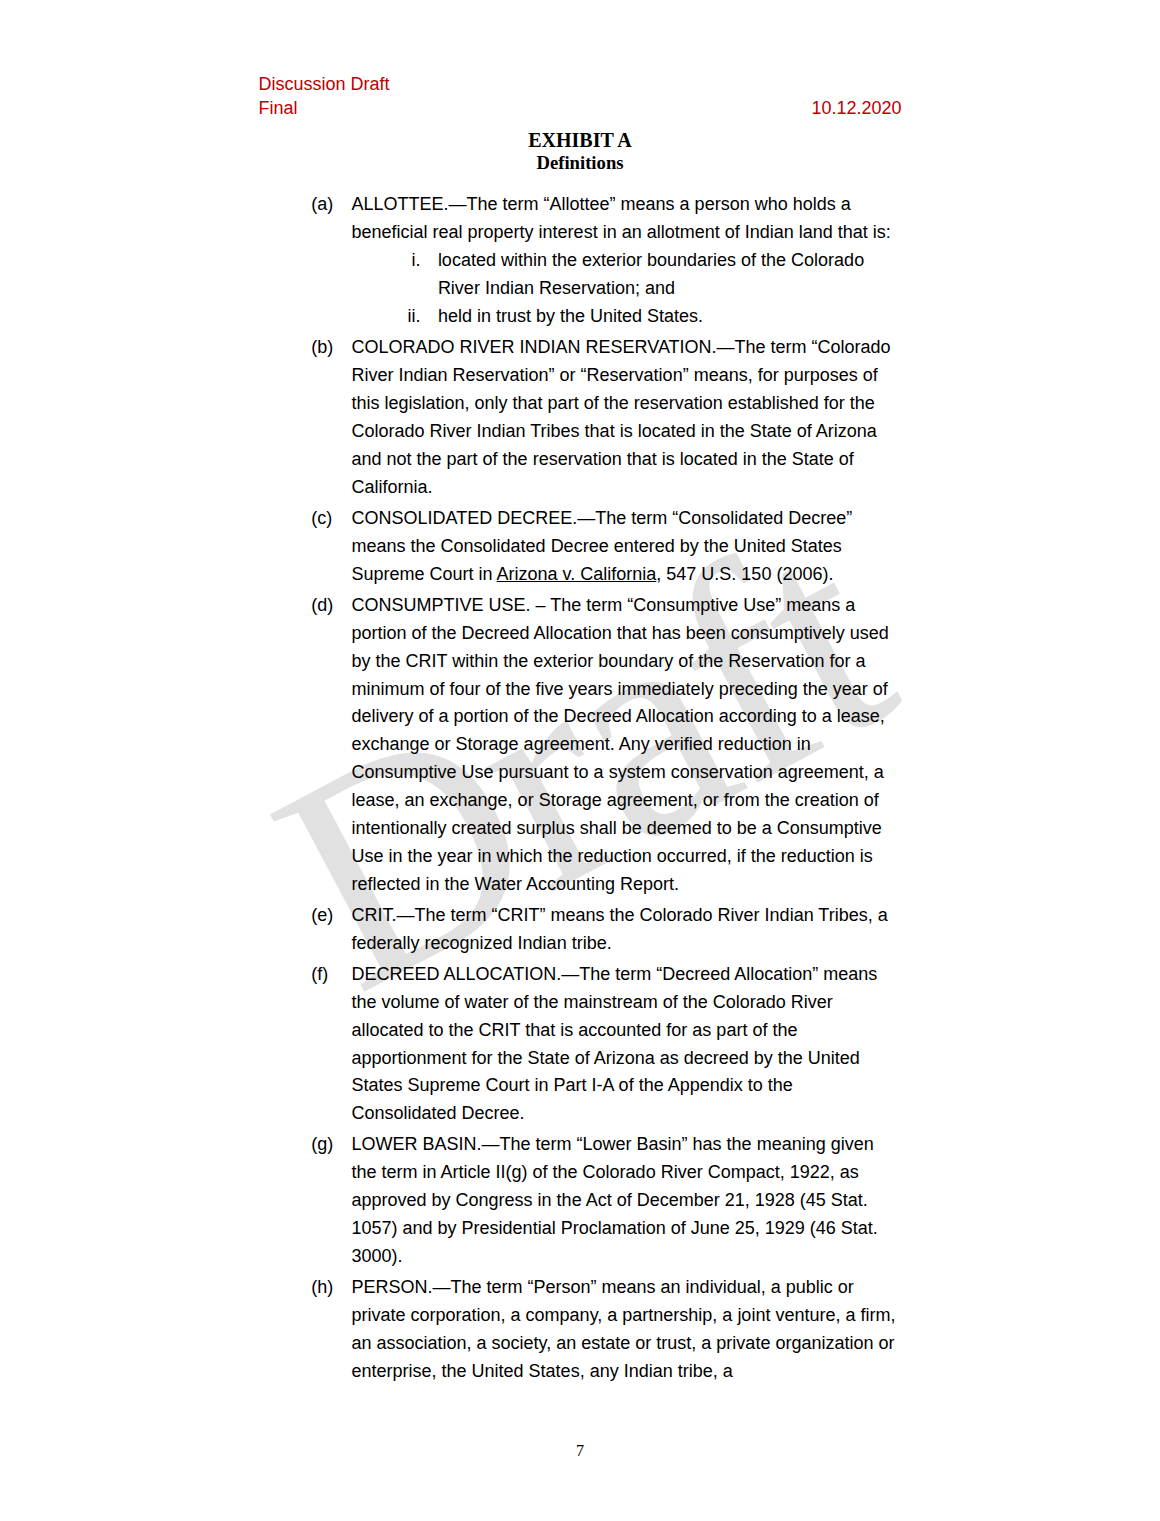Draft
Discussion Draft
Final
10.12.2020
EXHIBIT A
Definitions
(a) ALLOTTEE.—The term “Allottee” means a person who holds a beneficial real property interest in an allotment of Indian land that is:
i. located within the exterior boundaries of the Colorado River Indian Reservation; and
ii. held in trust by the United States.
(b) COLORADO RIVER INDIAN RESERVATION.—The term “Colorado River Indian Reservation” or “Reservation” means, for purposes of this legislation, only that part of the reservation established for the Colorado River Indian Tribes that is located in the State of Arizona and not the part of the reservation that is located in the State of California.
(c) CONSOLIDATED DECREE.—The term “Consolidated Decree” means the Consolidated Decree entered by the United States Supreme Court in Arizona v. California, 547 U.S. 150 (2006).
(d) CONSUMPTIVE USE. – The term “Consumptive Use” means a portion of the Decreed Allocation that has been consumptively used by the CRIT within the exterior boundary of the Reservation for a minimum of four of the five years immediately preceding the year of delivery of a portion of the Decreed Allocation according to a lease, exchange or Storage agreement. Any verified reduction in Consumptive Use pursuant to a system conservation agreement, a lease, an exchange, or Storage agreement, or from the creation of intentionally created surplus shall be deemed to be a Consumptive Use in the year in which the reduction occurred, if the reduction is reflected in the Water Accounting Report.
(e) CRIT.—The term “CRIT” means the Colorado River Indian Tribes, a federally recognized Indian tribe.
(f) DECREED ALLOCATION.—The term “Decreed Allocation” means the volume of water of the mainstream of the Colorado River allocated to the CRIT that is accounted for as part of the apportionment for the State of Arizona as decreed by the United States Supreme Court in Part I-A of the Appendix to the Consolidated Decree.
(g) LOWER BASIN.—The term “Lower Basin” has the meaning given the term in Article II(g) of the Colorado River Compact, 1922, as approved by Congress in the Act of December 21, 1928 (45 Stat. 1057) and by Presidential Proclamation of June 25, 1929 (46 Stat. 3000).
(h) PERSON.—The term “Person” means an individual, a public or private corporation, a company, a partnership, a joint venture, a firm, an association, a society, an estate or trust, a private organization or enterprise, the United States, any Indian tribe, a
7